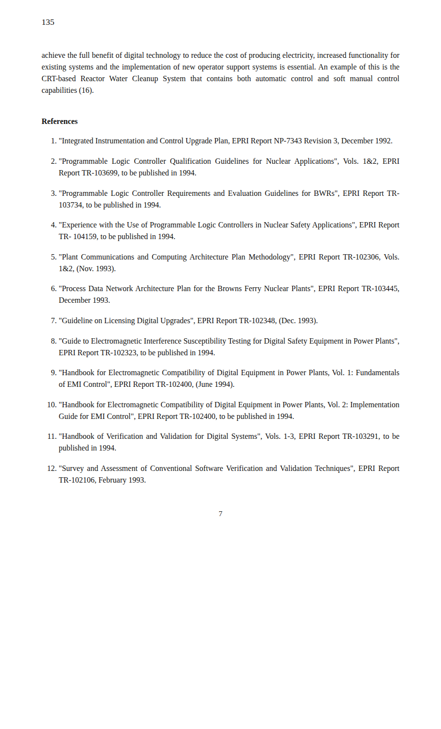135
achieve the full benefit of digital technology to reduce the cost of producing electricity, increased functionality for existing systems and the implementation of new operator support systems is essential. An example of this is the CRT-based Reactor Water Cleanup System that contains both automatic control and soft manual control capabilities (16).
References
"Integrated Instrumentation and Control Upgrade Plan, EPRI Report NP-7343 Revision 3, December 1992.
"Programmable Logic Controller Qualification Guidelines for Nuclear Applications", Vols. 1&2, EPRI Report TR-103699, to be published in 1994.
"Programmable Logic Controller Requirements and Evaluation Guidelines for BWRs", EPRI Report TR-103734, to be published in 1994.
"Experience with the Use of Programmable Logic Controllers in Nuclear Safety Applications", EPRI Report TR- 104159, to be published in 1994.
"Plant Communications and Computing Architecture Plan Methodology", EPRI Report TR-102306, Vols. 1&2, (Nov. 1993).
"Process Data Network Architecture Plan for the Browns Ferry Nuclear Plants", EPRI Report TR-103445, December 1993.
"Guideline on Licensing Digital Upgrades", EPRI Report TR-102348, (Dec. 1993).
"Guide to Electromagnetic Interference Susceptibility Testing for Digital Safety Equipment in Power Plants", EPRI Report TR-102323, to be published in 1994.
"Handbook for Electromagnetic Compatibility of Digital Equipment in Power Plants, Vol. 1: Fundamentals of EMI Control", EPRI Report TR-102400, (June 1994).
"Handbook for Electromagnetic Compatibility of Digital Equipment in Power Plants, Vol. 2: Implementation Guide for EMI Control", EPRI Report TR-102400, to be published in 1994.
"Handbook of Verification and Validation for Digital Systems", Vols. 1-3, EPRI Report TR-103291, to be published in 1994.
"Survey and Assessment of Conventional Software Verification and Validation Techniques", EPRI Report TR-102106, February 1993.
7